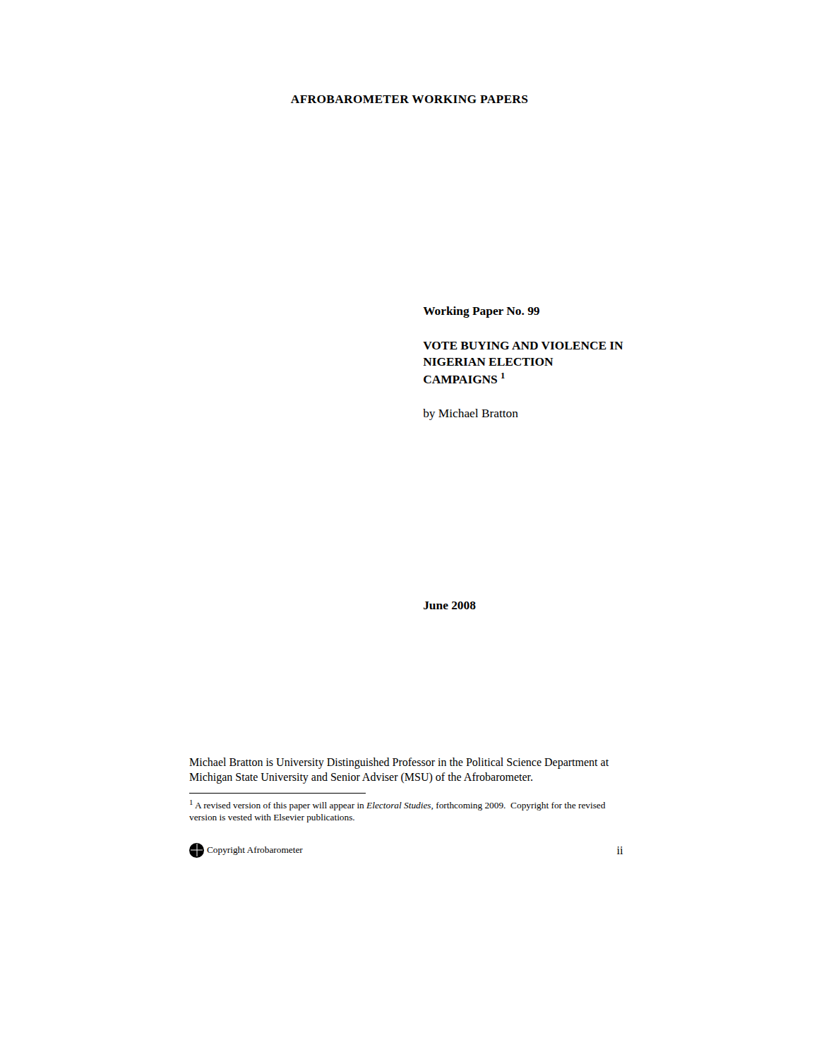AFROBAROMETER WORKING PAPERS
Working Paper No. 99
Vote Buying and Violence in
Nigerian Election Campaigns 1
by Michael Bratton
June 2008
Michael Bratton is University Distinguished Professor in the Political Science Department at Michigan State University and Senior Adviser (MSU) of the Afrobarometer.
1 A revised version of this paper will appear in Electoral Studies, forthcoming 2009. Copyright for the revised version is vested with Elsevier publications.
Copyright Afrobarometer
ii